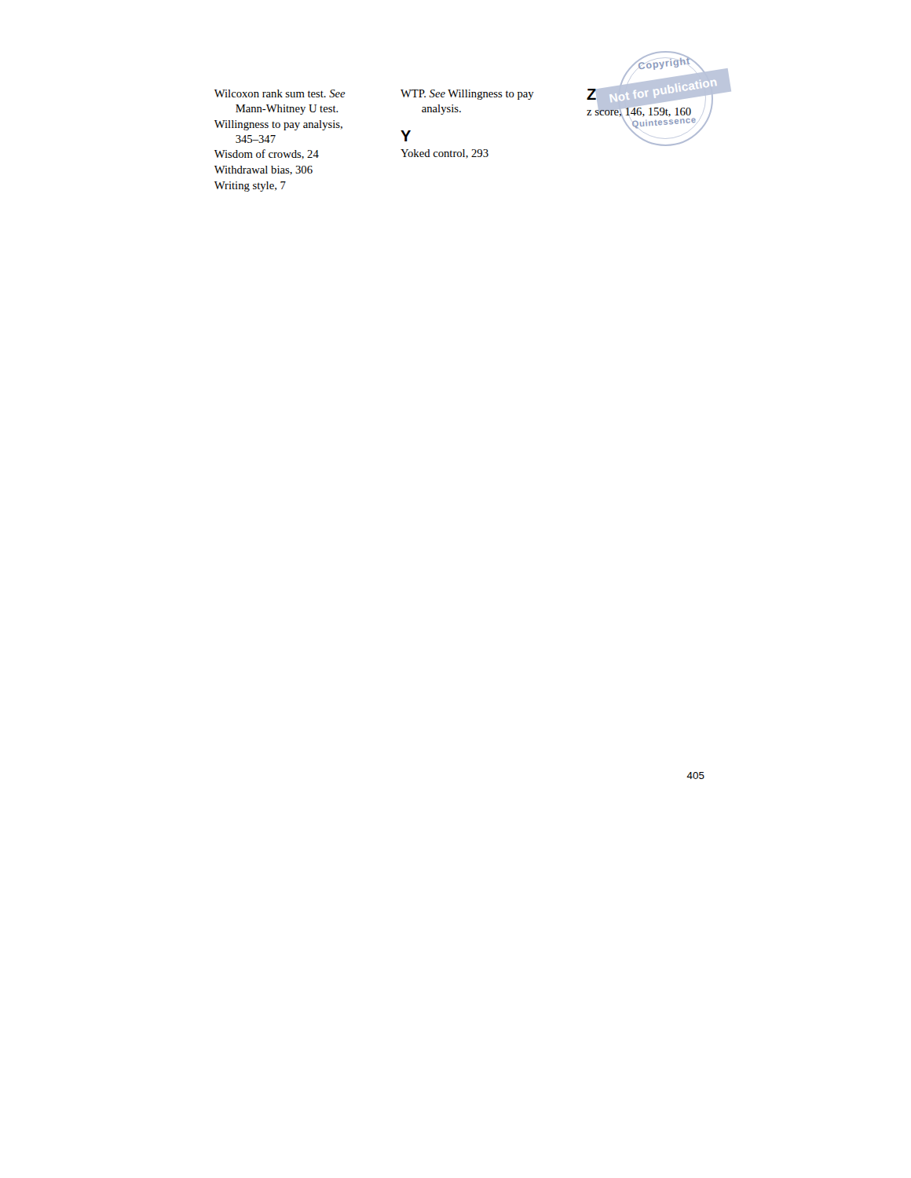Copyright
Quintessence
Not for publication
Wilcoxon rank sum test. See Mann-Whitney U test.
Willingness to pay analysis, 345–347
Wisdom of crowds, 24
Withdrawal bias, 306
Writing style, 7
WTP. See Willingness to pay analysis.
Y
Yoked control, 293
Z
z score, 146, 159t, 160
405